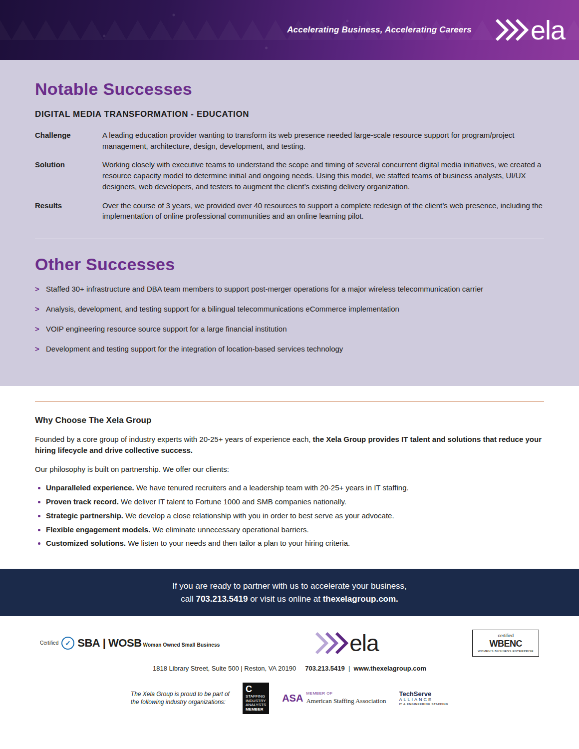Accelerating Business, Accelerating Careers
ela
Notable Successes
DIGITAL MEDIA TRANSFORMATION - EDUCATION
| Challenge | A leading education provider wanting to transform its web presence needed large-scale resource support for program/project management, architecture, design, development, and testing. |
| Solution | Working closely with executive teams to understand the scope and timing of several concurrent digital media initiatives, we created a resource capacity model to determine initial and ongoing needs. Using this model, we staffed teams of business analysts, UI/UX designers, web developers, and testers to augment the client’s existing delivery organization. |
| Results | Over the course of 3 years, we provided over 40 resources to support a complete redesign of the client’s web presence, including the implementation of online professional communities and an online learning pilot. |
Other Successes
Staffed 30+ infrastructure and DBA team members to support post-merger operations for a major wireless telecommunication carrier
Analysis, development, and testing support for a bilingual telecommunications eCommerce implementation
VOIP engineering resource source support for a large financial institution
Development and testing support for the integration of location-based services technology
Why Choose The Xela Group
Founded by a core group of industry experts with 20-25+ years of experience each, the Xela Group provides IT talent and solutions that reduce your hiring lifecycle and drive collective success.
Our philosophy is built on partnership. We offer our clients:
Unparalleled experience. We have tenured recruiters and a leadership team with 20-25+ years in IT staffing.
Proven track record. We deliver IT talent to Fortune 1000 and SMB companies nationally.
Strategic partnership. We develop a close relationship with you in order to best serve as your advocate.
Flexible engagement models. We eliminate unnecessary operational barriers.
Customized solutions. We listen to your needs and then tailor a plan to your hiring criteria.
If you are ready to partner with us to accelerate your business,
call 703.213.5419 or visit us online at thexelagroup.com.
Certified ✓ SBA | WOSB Woman Owned Small Business
ela
certified
WBENC
WOMEN'S BUSINESS ENTERPRISE
1818 Library Street, Suite 500 | Reston, VA 20190 703.213.5419 | www.thexelagroup.com
The Xela Group is proud to be part of
the following industry organizations:
C STAFFING
INDUSTRY
ANALYSTS
MEMBER
ASA MEMBER OF American Staffing Association
TechServe ALLIANCE IT & ENGINEERING STAFFING